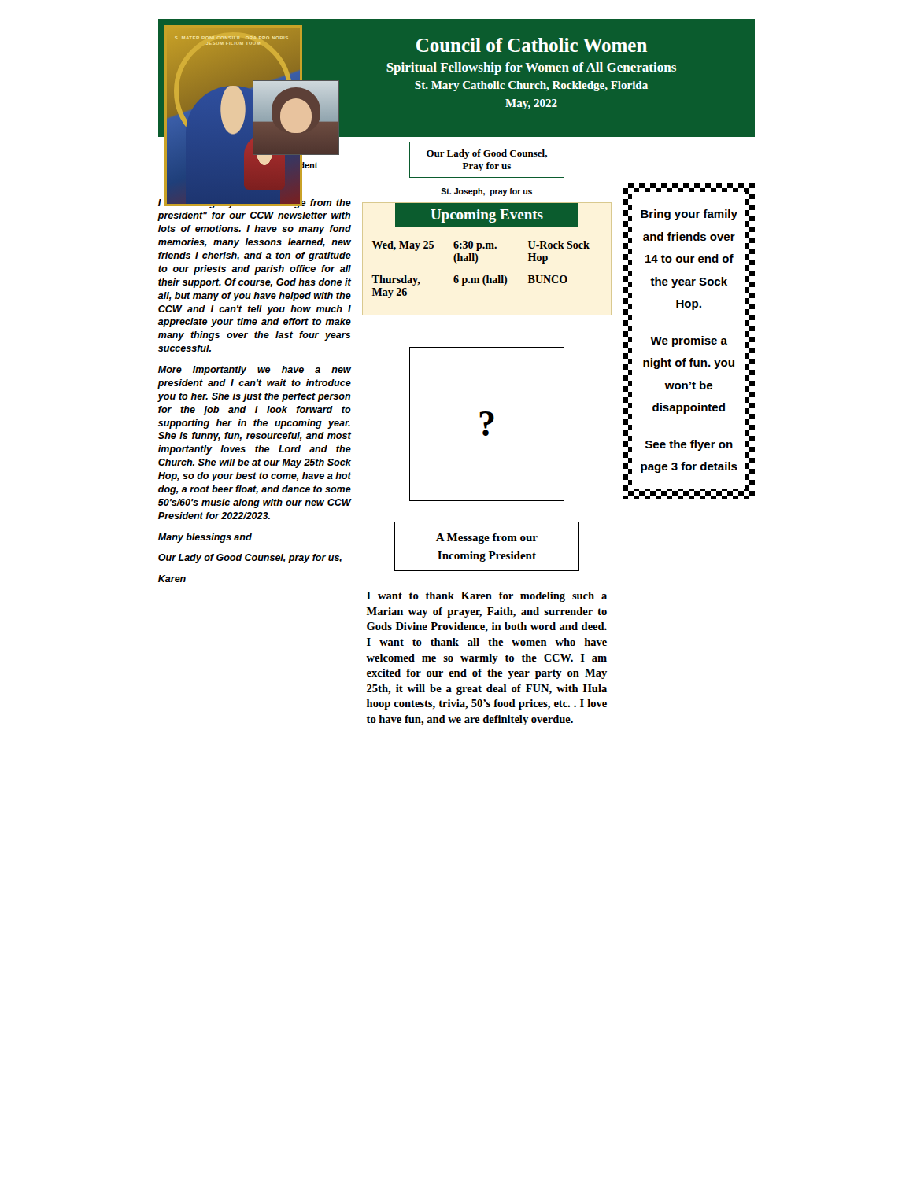S. MATER BONI CONSILII ORA PRO NOBIS JESUM FILIUM TUUM
Council of Catholic Women
Spiritual Fellowship for Women of All Generations
St. Mary Catholic Church, Rockledge, Florida
May, 2022
A Message from Our President
Karen Aguilo Seara
I am writing my last "message from the president" for our CCW newsletter with lots of emotions. I have so many fond memories, many lessons learned, new friends I cherish, and a ton of gratitude to our priests and parish office for all their support. Of course, God has done it all, but many of you have helped with the CCW and I can't tell you how much I appreciate your time and effort to make many things over the last four years successful.
More importantly we have a new president and I can't wait to introduce you to her. She is just the perfect person for the job and I look forward to supporting her in the upcoming year. She is funny, fun, resourceful, and most importantly loves the Lord and the Church. She will be at our May 25th Sock Hop, so do your best to come, have a hot dog, a root beer float, and dance to some 50's/60's music along with our new CCW President for 2022/2023.
Many blessings and
Our Lady of Good Counsel, pray for us,
Karen
Our Lady of Good Counsel, Pray for us
St. Joseph, pray for us
Upcoming Events
| Wed, May 25 | 6:30 p.m. (hall) | U-Rock Sock Hop |
| Thursday, May 26 | 6 p.m (hall) | BUNCO |
?
A Message from our
Incoming President
I want to thank Karen for modeling such a Marian way of prayer, Faith, and surrender to Gods Divine Providence, in both word and deed. I want to thank all the women who have welcomed me so warmly to the CCW. I am excited for our end of the year party on May 25th, it will be a great deal of FUN, with Hula hoop contests, trivia, 50’s food prices, etc. . I love to have fun, and we are definitely overdue.
Bring your family and friends over 14 to our end of the year Sock Hop.
We promise a night of fun. you won’t be disappointed
See the flyer on page 3 for details